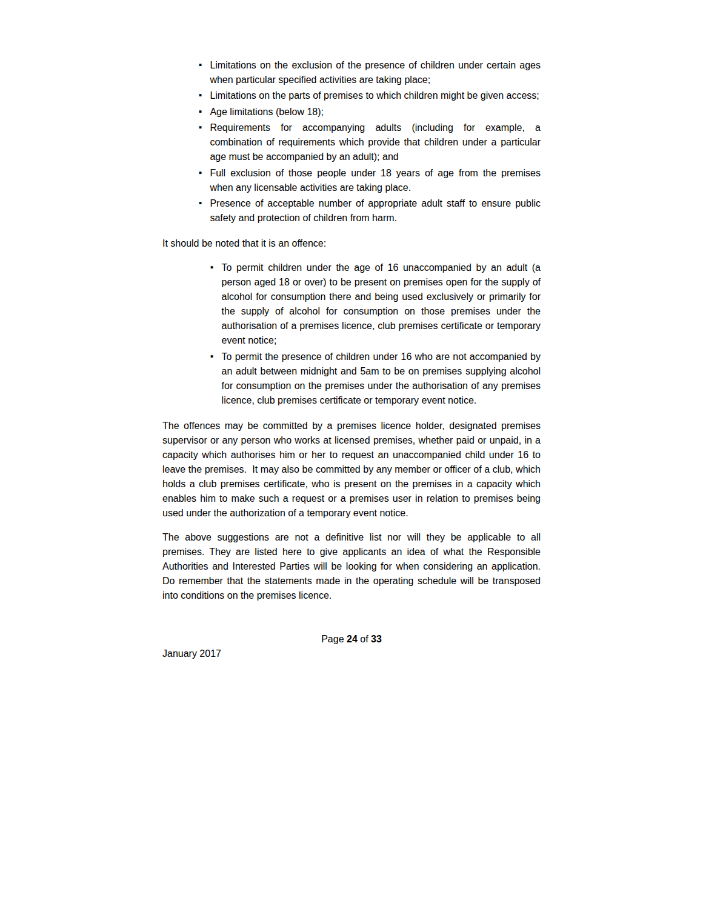Limitations on the exclusion of the presence of children under certain ages when particular specified activities are taking place;
Limitations on the parts of premises to which children might be given access;
Age limitations (below 18);
Requirements for accompanying adults (including for example, a combination of requirements which provide that children under a particular age must be accompanied by an adult); and
Full exclusion of those people under 18 years of age from the premises when any licensable activities are taking place.
Presence of acceptable number of appropriate adult staff to ensure public safety and protection of children from harm.
It should be noted that it is an offence:
To permit children under the age of 16 unaccompanied by an adult (a person aged 18 or over) to be present on premises open for the supply of alcohol for consumption there and being used exclusively or primarily for the supply of alcohol for consumption on those premises under the authorisation of a premises licence, club premises certificate or temporary event notice;
To permit the presence of children under 16 who are not accompanied by an adult between midnight and 5am to be on premises supplying alcohol for consumption on the premises under the authorisation of any premises licence, club premises certificate or temporary event notice.
The offences may be committed by a premises licence holder, designated premises supervisor or any person who works at licensed premises, whether paid or unpaid, in a capacity which authorises him or her to request an unaccompanied child under 16 to leave the premises. It may also be committed by any member or officer of a club, which holds a club premises certificate, who is present on the premises in a capacity which enables him to make such a request or a premises user in relation to premises being used under the authorization of a temporary event notice.
The above suggestions are not a definitive list nor will they be applicable to all premises. They are listed here to give applicants an idea of what the Responsible Authorities and Interested Parties will be looking for when considering an application. Do remember that the statements made in the operating schedule will be transposed into conditions on the premises licence.
Page 24 of 33
January 2017